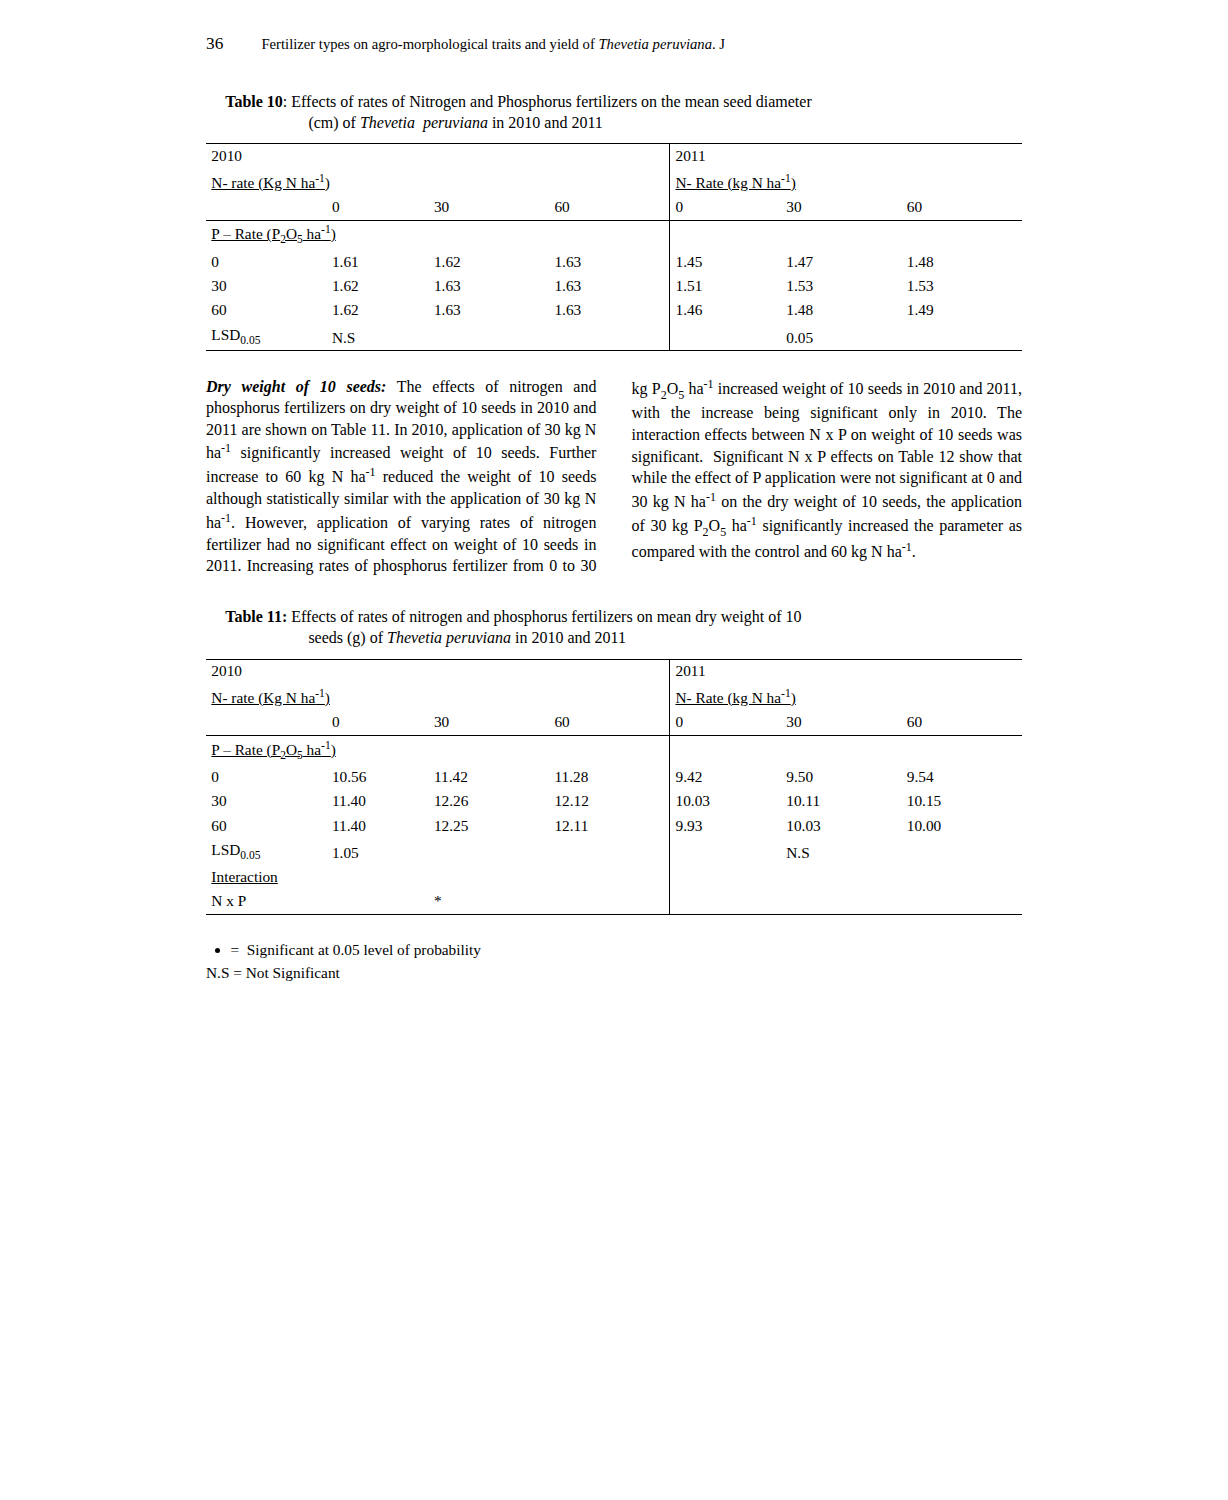36 Fertilizer types on agro-morphological traits and yield of Thevetia peruviana. J
Table 10: Effects of rates of Nitrogen and Phosphorus fertilizers on the mean seed diameter (cm) of Thevetia peruviana in 2010 and 2011
| 2010 | 2011 |
| N- rate (Kg N ha -1 ) | N- Rate (kg N ha -1 ) |
| | 0 | 30 | 60 | 0 | 30 | 60 |
| P – Rate (P 2 O 5 ha -1 ) | | | |
| 0 | 1.61 | 1.62 | 1.63 | 1.45 | 1.47 | 1.48 |
| 30 | 1.62 | 1.63 | 1.63 | 1.51 | 1.53 | 1.53 |
| 60 | 1.62 | 1.63 | 1.63 | 1.46 | 1.48 | 1.49 |
| LSD 0.05 | N.S | | | | 0.05 | |
Dry weight of 10 seeds: The effects of nitrogen and phosphorus fertilizers on dry weight of 10 seeds in 2010 and 2011 are shown on Table 11. In 2010, application of 30 kg N ha-1 significantly increased weight of 10 seeds. Further increase to 60 kg N ha-1 reduced the weight of 10 seeds although statistically similar with the application of 30 kg N ha-1. However, application of varying rates of nitrogen fertilizer had no significant effect on weight of 10 seeds in 2011. Increasing rates of phosphorus fertilizer from 0 to 30 kg P2 O5 ha-1 increased weight of 10 seeds in 2010 and 2011, with the increase being significant only in 2010. The interaction effects between N x P on weight of 10 seeds was significant. Significant N x P effects on Table 12 show that while the effect of P application were not significant at 0 and 30 kg N ha-1 on the dry weight of 10 seeds, the application of 30 kg P2 O5 ha-1 significantly increased the parameter as compared with the control and 60 kg N ha-1.
Table 11: Effects of rates of nitrogen and phosphorus fertilizers on mean dry weight of 10 seeds (g) of Thevetia peruviana in 2010 and 2011
| 2010 | 2011 |
| N- rate (Kg N ha -1 ) | N- Rate (kg N ha -1 ) |
| | 0 | 30 | 60 | 0 | 30 | 60 |
| P – Rate (P 2 O 5 ha -1 ) | | | |
| 0 | 10.56 | 11.42 | 11.28 | 9.42 | 9.50 | 9.54 |
| 30 | 11.40 | 12.26 | 12.12 | 10.03 | 10.11 | 10.15 |
| 60 | 11.40 | 12.25 | 12.11 | 9.93 | 10.03 | 10.00 |
| LSD 0.05 | 1.05 | | | | N.S | |
| Interaction | | | |
| N x P | | * | | | | |
= Significant at 0.05 level of probability
N.S = Not Significant